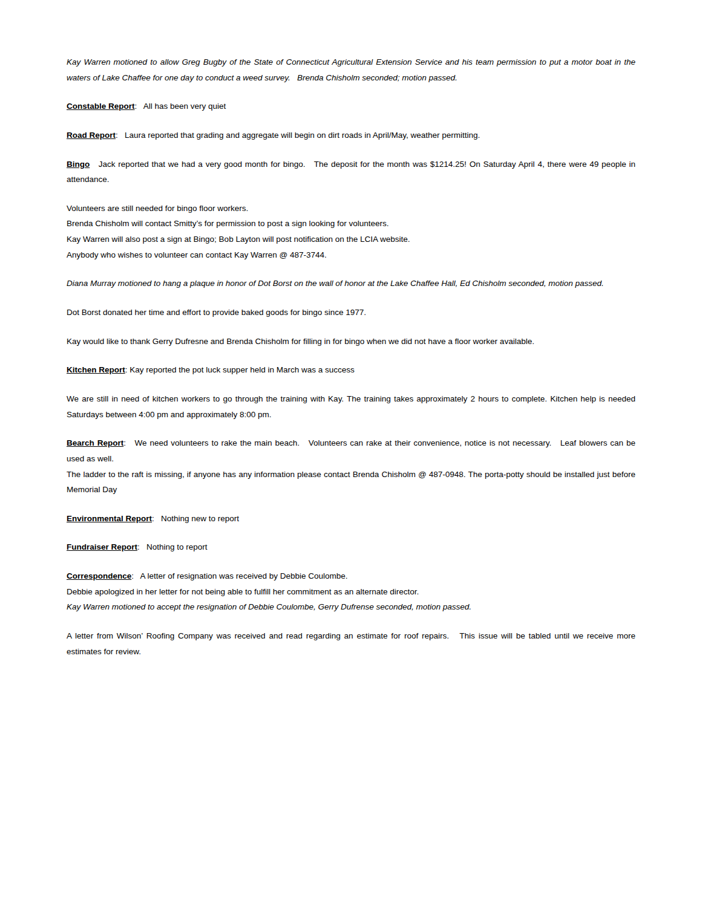Kay Warren motioned to allow Greg Bugby of the State of Connecticut Agricultural Extension Service and his team permission to put a motor boat in the waters of Lake Chaffee for one day to conduct a weed survey. Brenda Chisholm seconded; motion passed.
Constable Report: All has been very quiet
Road Report: Laura reported that grading and aggregate will begin on dirt roads in April/May, weather permitting.
Bingo Jack reported that we had a very good month for bingo. The deposit for the month was $1214.25! On Saturday April 4, there were 49 people in attendance.
Volunteers are still needed for bingo floor workers.
Brenda Chisholm will contact Smitty’s for permission to post a sign looking for volunteers.
Kay Warren will also post a sign at Bingo; Bob Layton will post notification on the LCIA website.
Anybody who wishes to volunteer can contact Kay Warren @ 487-3744.
Diana Murray motioned to hang a plaque in honor of Dot Borst on the wall of honor at the Lake Chaffee Hall, Ed Chisholm seconded, motion passed.
Dot Borst donated her time and effort to provide baked goods for bingo since 1977.
Kay would like to thank Gerry Dufresne and Brenda Chisholm for filling in for bingo when we did not have a floor worker available.
Kitchen Report: Kay reported the pot luck supper held in March was a success
We are still in need of kitchen workers to go through the training with Kay. The training takes approximately 2 hours to complete. Kitchen help is needed Saturdays between 4:00 pm and approximately 8:00 pm.
Bearch Report: We need volunteers to rake the main beach. Volunteers can rake at their convenience, notice is not necessary. Leaf blowers can be used as well.
The ladder to the raft is missing, if anyone has any information please contact Brenda Chisholm @ 487-0948. The porta-potty should be installed just before Memorial Day
Environmental Report: Nothing new to report
Fundraiser Report: Nothing to report
Correspondence: A letter of resignation was received by Debbie Coulombe.
Debbie apologized in her letter for not being able to fulfill her commitment as an alternate director.
Kay Warren motioned to accept the resignation of Debbie Coulombe, Gerry Dufrense seconded, motion passed.
A letter from Wilson’ Roofing Company was received and read regarding an estimate for roof repairs. This issue will be tabled until we receive more estimates for review.